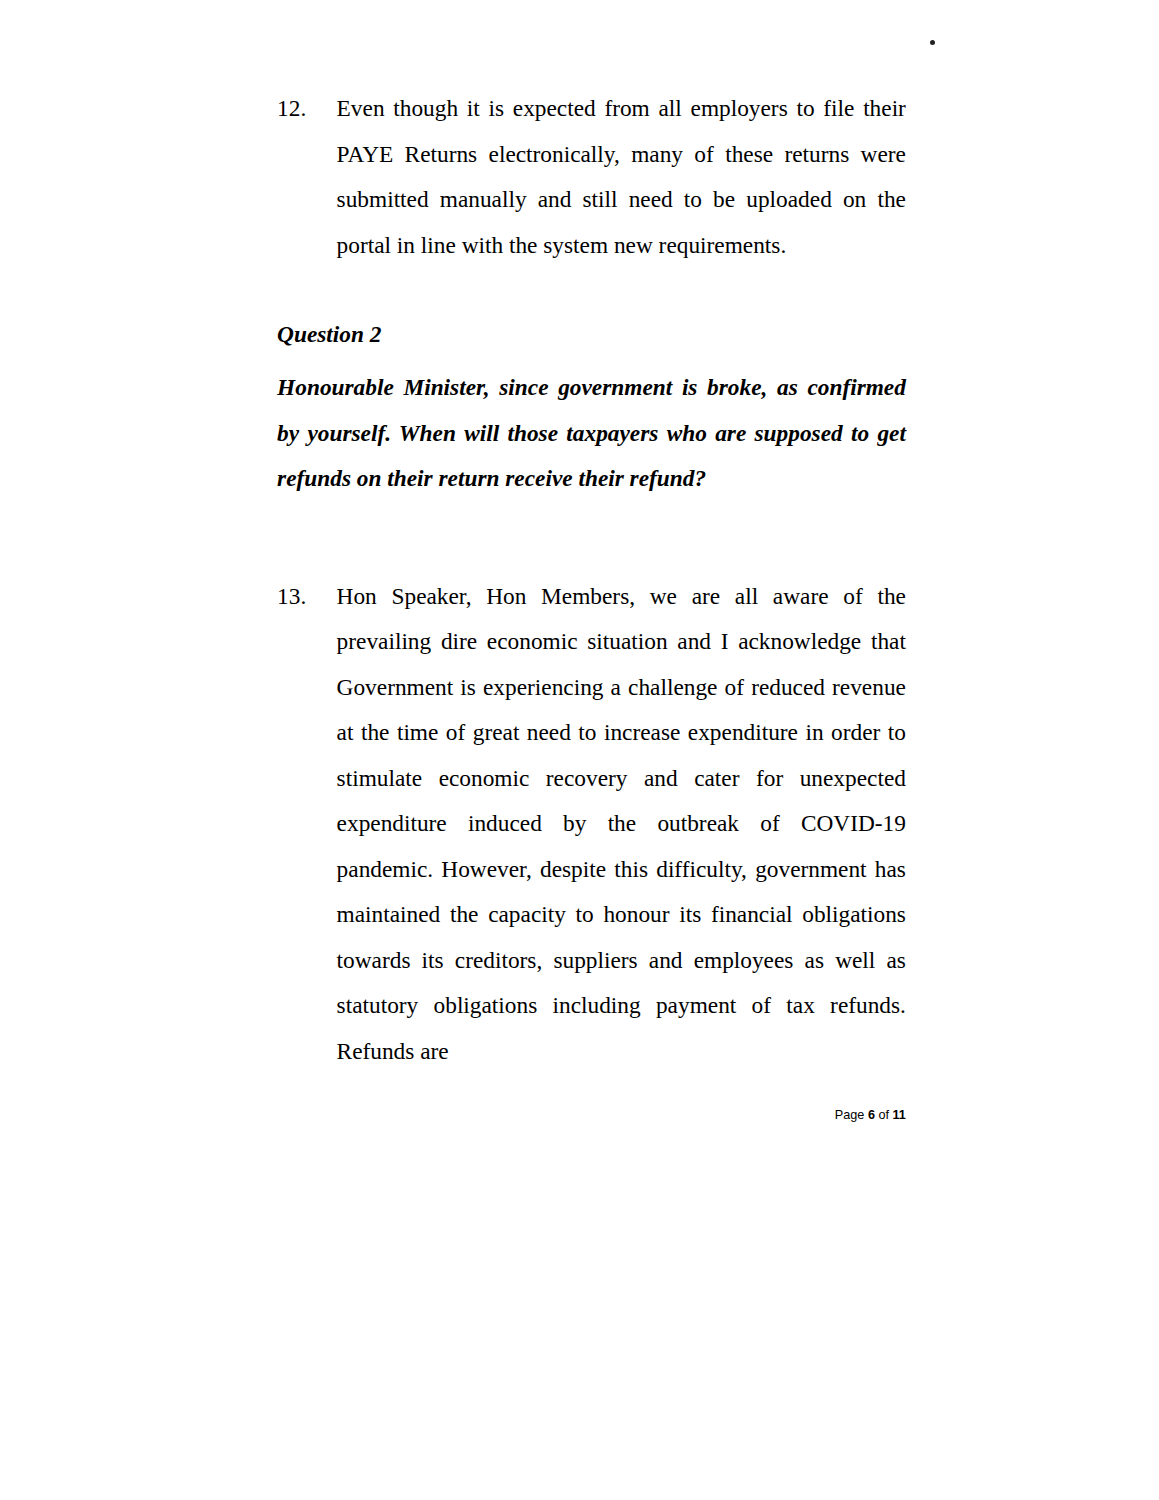12.
Even though it is expected from all employers to file their PAYE Returns electronically, many of these returns were submitted manually and still need to be uploaded on the portal in line with the system new requirements.
Question 2
Honourable Minister, since government is broke, as confirmed by yourself. When will those taxpayers who are supposed to get refunds on their return receive their refund?
13.
Hon Speaker, Hon Members, we are all aware of the prevailing dire economic situation and I acknowledge that Government is experiencing a challenge of reduced revenue at the time of great need to increase expenditure in order to stimulate economic recovery and cater for unexpected expenditure induced by the outbreak of COVID-19 pandemic. However, despite this difficulty, government has maintained the capacity to honour its financial obligations towards its creditors, suppliers and employees as well as statutory obligations including payment of tax refunds. Refunds are
Page 6 of 11